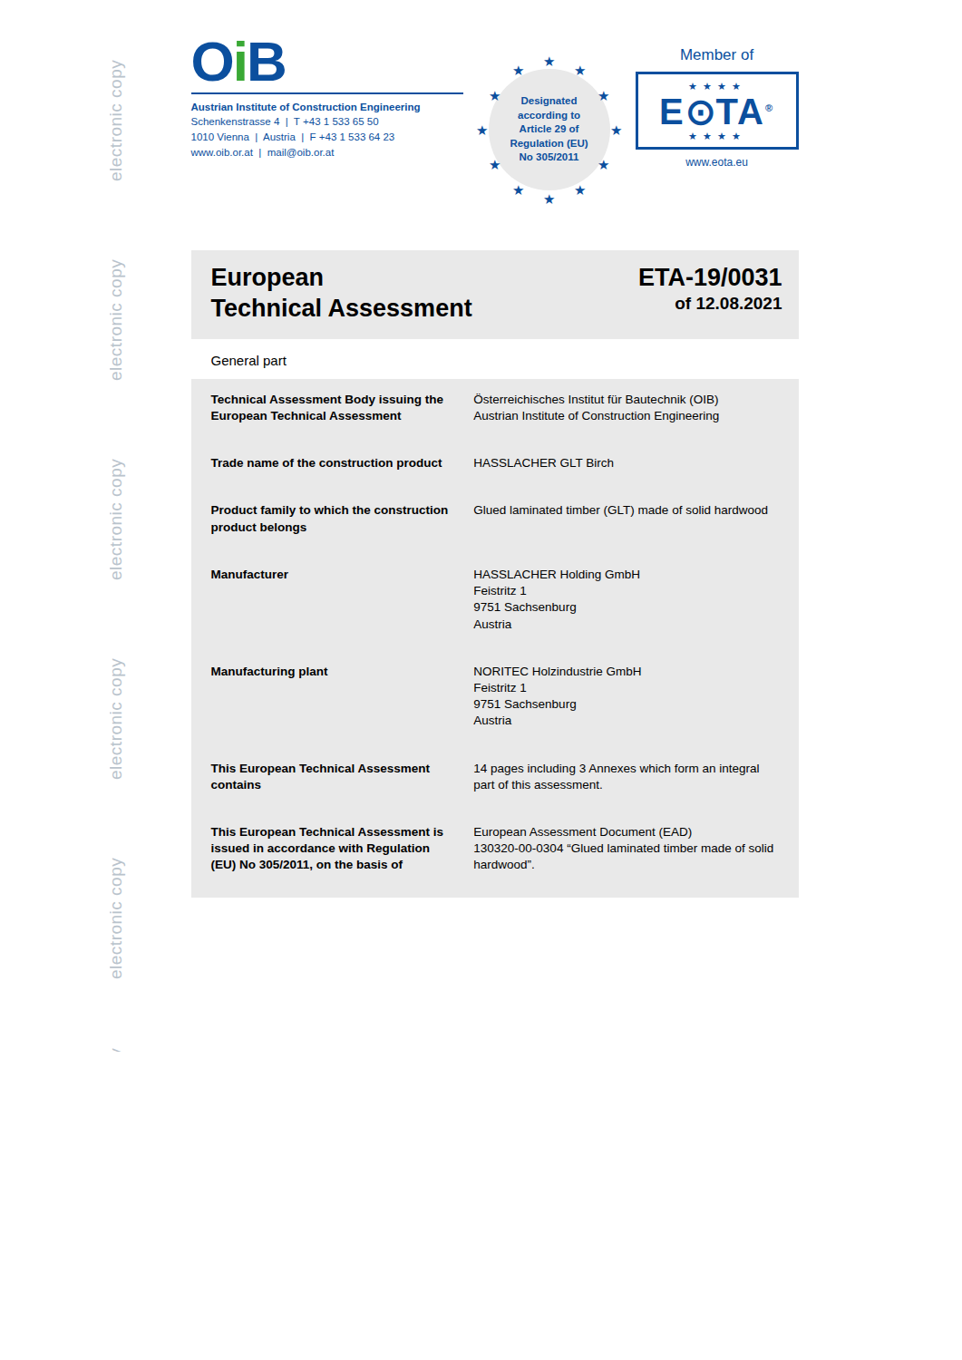electronic copy
electronic copy
electronic copy
electronic copy
electronic copy
electronic copy
Oi B
Austrian Institute of Construction Engineering
Schenkenstrasse 4 | T +43 1 533 65 50
1010 Vienna | Austria | F +43 1 533 64 23
www.oib.or.at | mail@oib.or.at
Designated
according to
Article 29 of
Regulation (EU)
No 305/2011
★
★
★
★
★
★
★
★
★
★
★
★
Member of
★★★★
E⊙TA®
★★★★
www.eota.eu
European
Technical Assessment
ETA-19/0031
of 12.08.2021
General part
| Technical Assessment Body issuing the European Technical Assessment | Österreichisches Institut für Bautechnik (OIB) Austrian Institute of Construction Engineering |
| Trade name of the construction product | HASSLACHER GLT Birch |
| Product family to which the construction product belongs | Glued laminated timber (GLT) made of solid hardwood |
| Manufacturer | HASSLACHER Holding GmbH Feistritz 1 9751 Sachsenburg Austria |
| Manufacturing plant | NORITEC Holzindustrie GmbH Feistritz 1 9751 Sachsenburg Austria |
| This European Technical Assessment contains | 14 pages including 3 Annexes which form an integral part of this assessment. |
| This European Technical Assessment is issued in accordance with Regulation (EU) No 305/2011, on the basis of | European Assessment Document (EAD) 130320-00-0304 “Glued laminated timber made of solid hardwood”. |